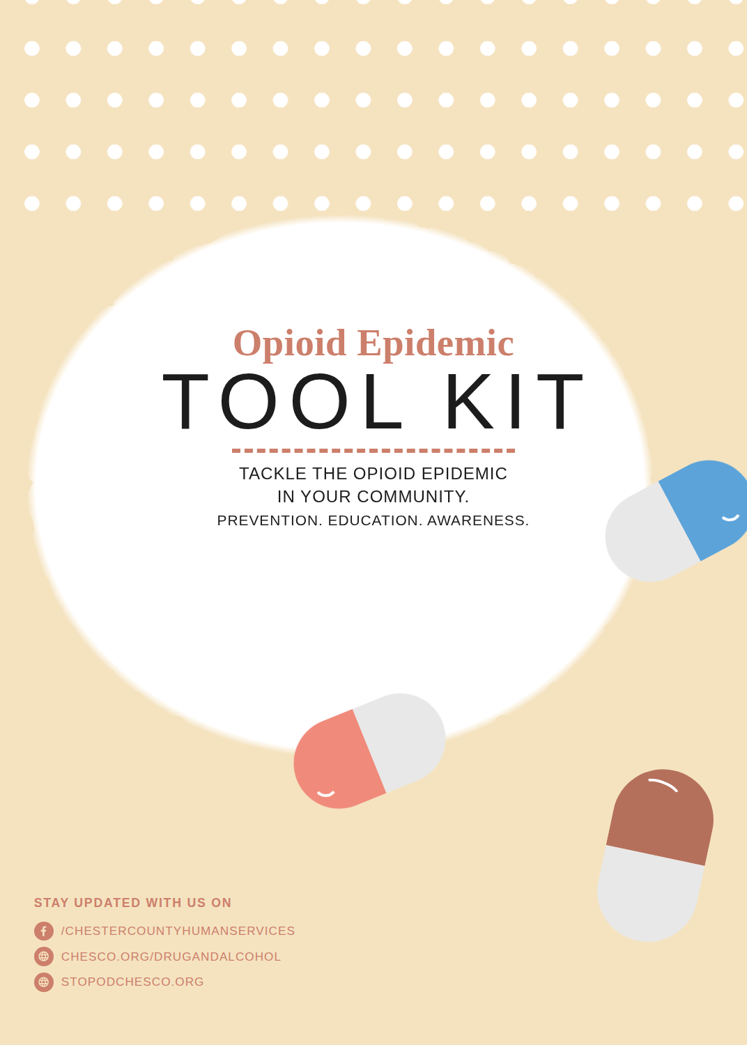Opioid Epidemic
TOOL KIT
Tackle the opioid epidemic
in your community. Prevention. Education. Awareness.
Stay updated with us on
/ChesterCountyHumanServices
chesco.org/drugandalcohol
stopodchesco.org